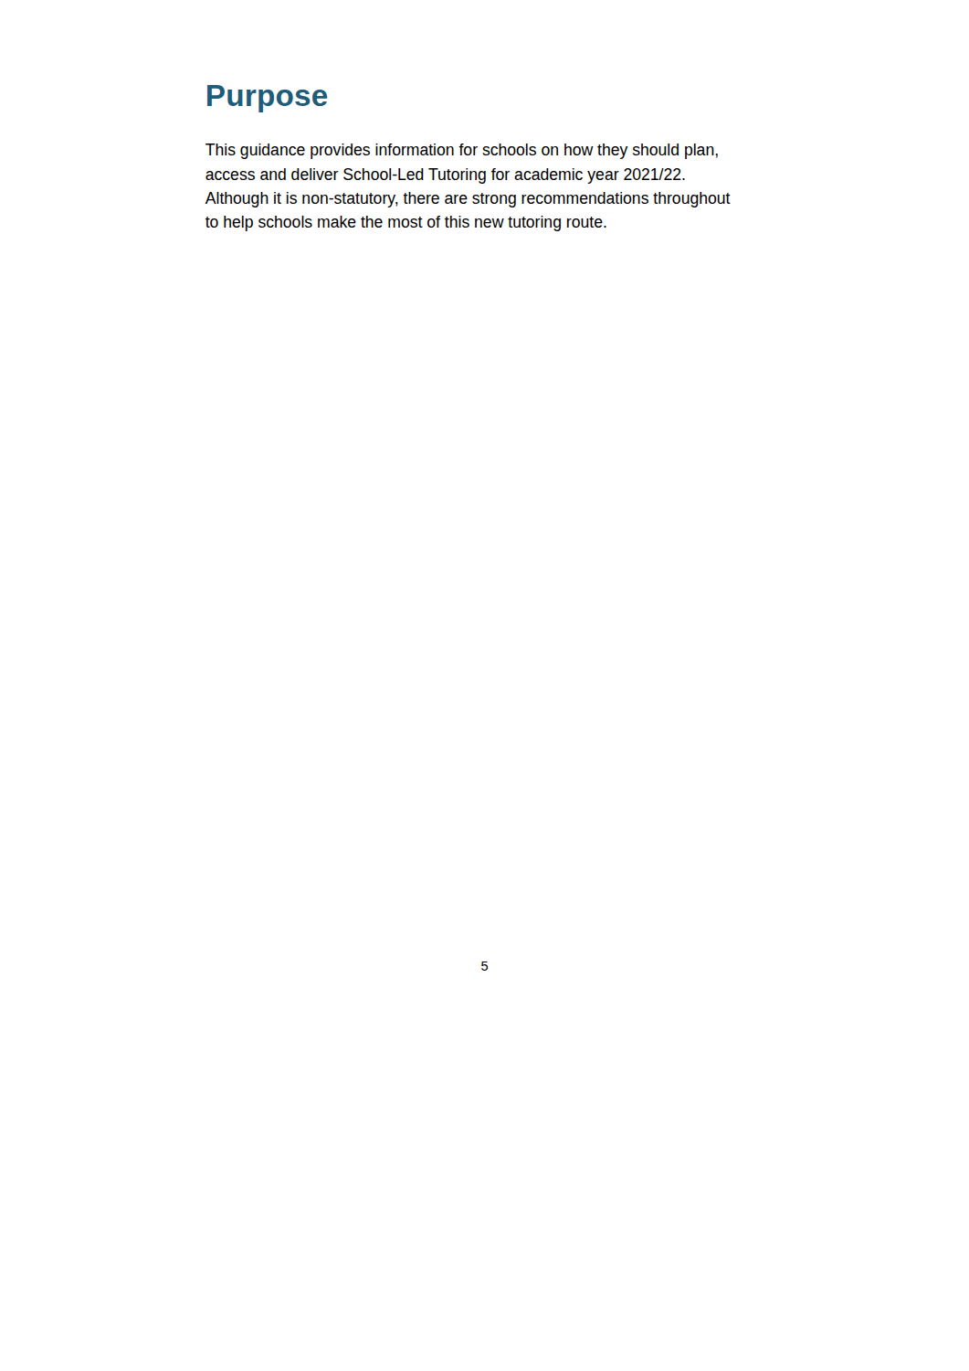Purpose
This guidance provides information for schools on how they should plan, access and deliver School-Led Tutoring for academic year 2021/22. Although it is non-statutory, there are strong recommendations throughout to help schools make the most of this new tutoring route.
5